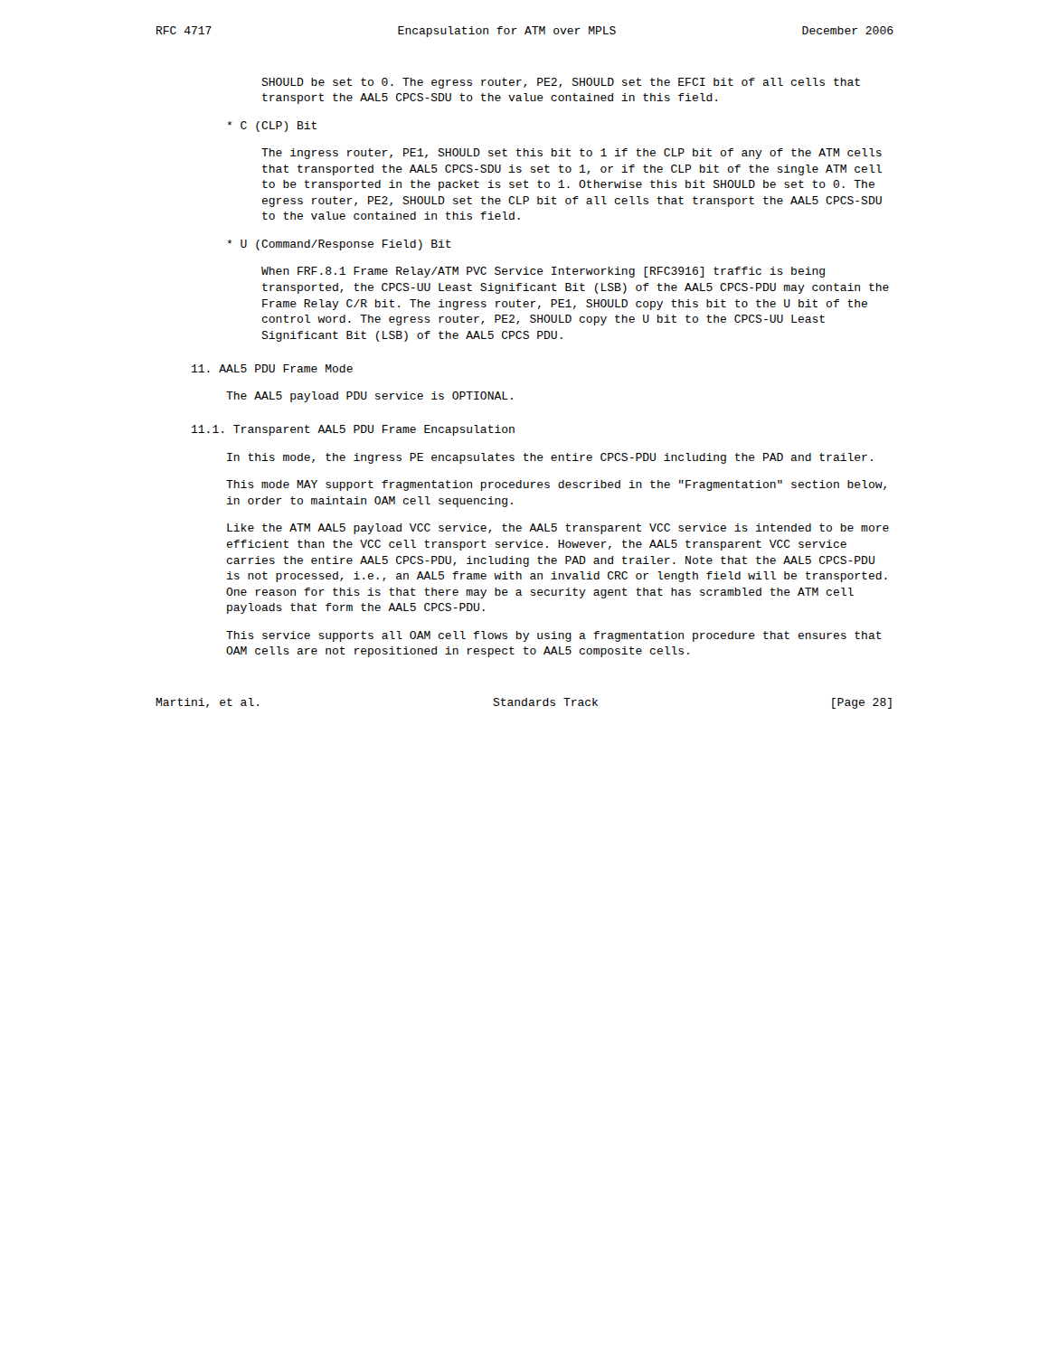RFC 4717 Encapsulation for ATM over MPLS December 2006
SHOULD be set to 0. The egress router, PE2, SHOULD set the EFCI bit of all cells that transport the AAL5 CPCS-SDU to the value contained in this field.
* C (CLP) Bit
The ingress router, PE1, SHOULD set this bit to 1 if the CLP bit of any of the ATM cells that transported the AAL5 CPCS-SDU is set to 1, or if the CLP bit of the single ATM cell to be transported in the packet is set to 1. Otherwise this bit SHOULD be set to 0. The egress router, PE2, SHOULD set the CLP bit of all cells that transport the AAL5 CPCS-SDU to the value contained in this field.
* U (Command/Response Field) Bit
When FRF.8.1 Frame Relay/ATM PVC Service Interworking [RFC3916] traffic is being transported, the CPCS-UU Least Significant Bit (LSB) of the AAL5 CPCS-PDU may contain the Frame Relay C/R bit. The ingress router, PE1, SHOULD copy this bit to the U bit of the control word. The egress router, PE2, SHOULD copy the U bit to the CPCS-UU Least Significant Bit (LSB) of the AAL5 CPCS PDU.
11. AAL5 PDU Frame Mode
The AAL5 payload PDU service is OPTIONAL.
11.1. Transparent AAL5 PDU Frame Encapsulation
In this mode, the ingress PE encapsulates the entire CPCS-PDU including the PAD and trailer.
This mode MAY support fragmentation procedures described in the "Fragmentation" section below, in order to maintain OAM cell sequencing.
Like the ATM AAL5 payload VCC service, the AAL5 transparent VCC service is intended to be more efficient than the VCC cell transport service. However, the AAL5 transparent VCC service carries the entire AAL5 CPCS-PDU, including the PAD and trailer. Note that the AAL5 CPCS-PDU is not processed, i.e., an AAL5 frame with an invalid CRC or length field will be transported. One reason for this is that there may be a security agent that has scrambled the ATM cell payloads that form the AAL5 CPCS-PDU.
This service supports all OAM cell flows by using a fragmentation procedure that ensures that OAM cells are not repositioned in respect to AAL5 composite cells.
Martini, et al. Standards Track [Page 28]